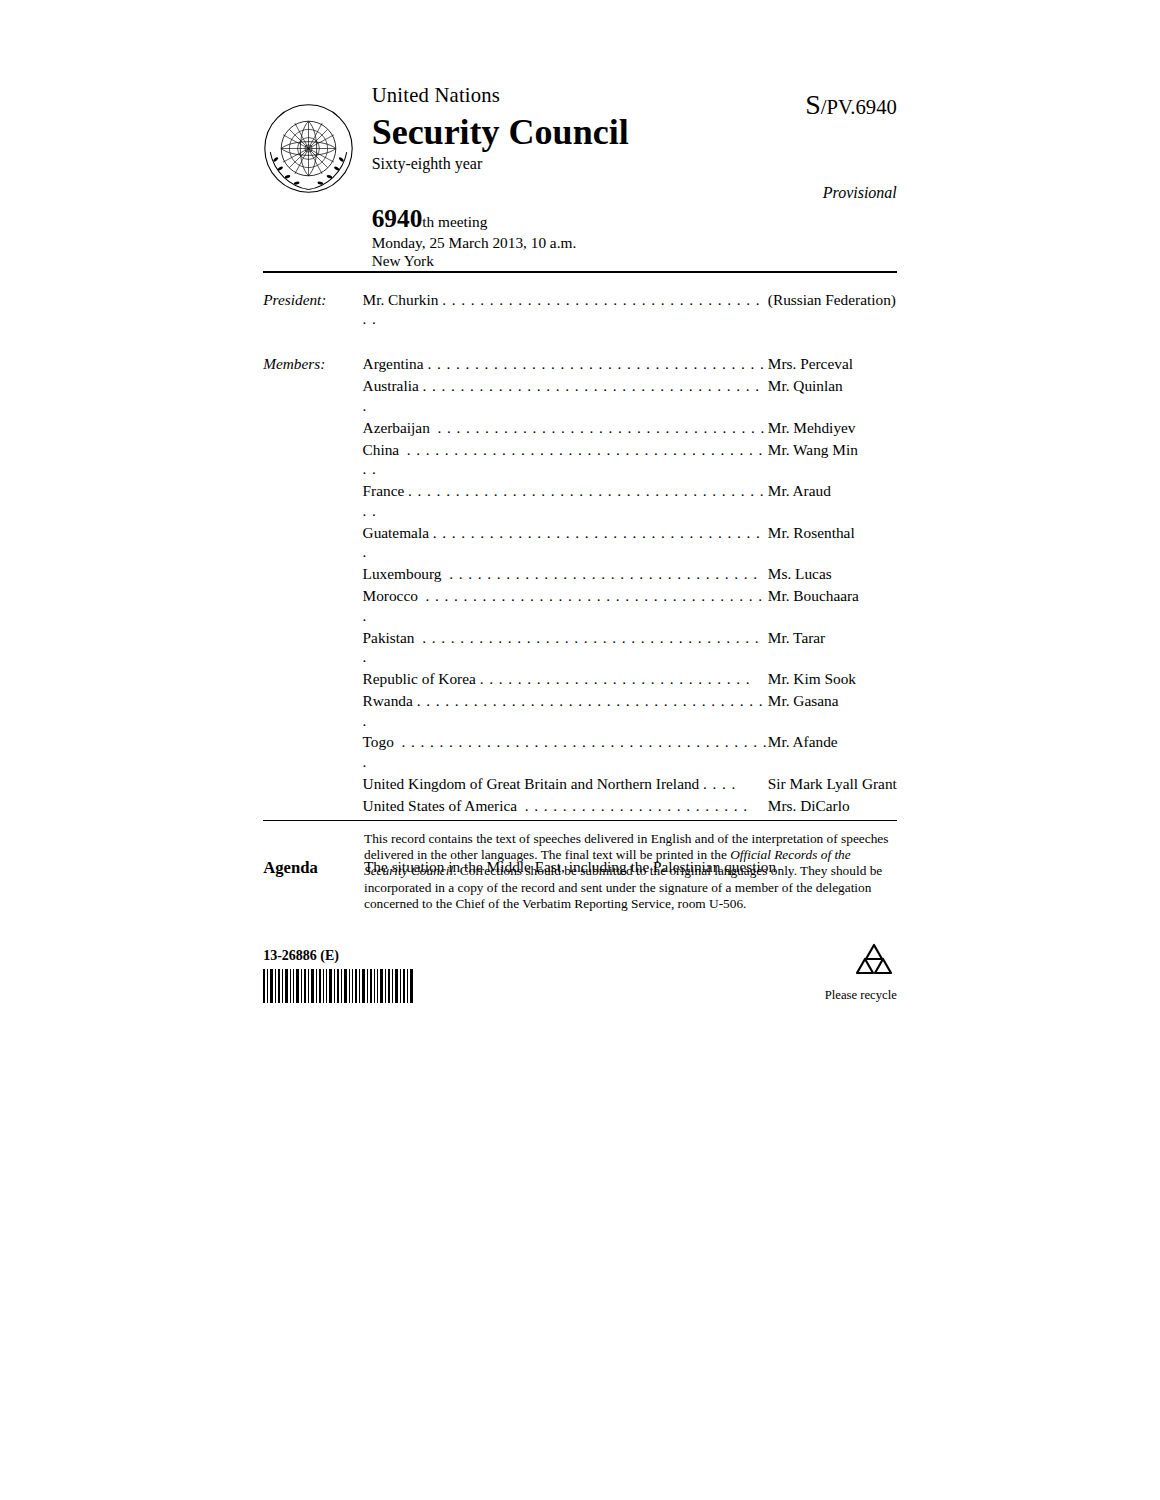United Nations
Security Council
Sixty-eighth year
6940 th meeting
Monday, 25 March 2013, 10 a.m.
New York
S/PV.6940
Provisional
| President: | Mr. Churkin . . . . . . . . . . . . . . . . . . . . . . . . . . . . . . . . . . . . | (Russian Federation) |
| Members: | Argentina . . . . . . . . . . . . . . . . . . . . . . . . . . . . . . . . . . . . | Mrs. Perceval |
| | Australia . . . . . . . . . . . . . . . . . . . . . . . . . . . . . . . . . . . . . | Mr. Quinlan |
| | Azerbaijan . . . . . . . . . . . . . . . . . . . . . . . . . . . . . . . . . . . | Mr. Mehdiyev |
| | China . . . . . . . . . . . . . . . . . . . . . . . . . . . . . . . . . . . . . . . . | Mr. Wang Min |
| | France . . . . . . . . . . . . . . . . . . . . . . . . . . . . . . . . . . . . . . . . | Mr. Araud |
| | Guatemala . . . . . . . . . . . . . . . . . . . . . . . . . . . . . . . . . . . . | Mr. Rosenthal |
| | Luxembourg . . . . . . . . . . . . . . . . . . . . . . . . . . . . . . . . . | Ms. Lucas |
| | Morocco . . . . . . . . . . . . . . . . . . . . . . . . . . . . . . . . . . . . . | Mr. Bouchaara |
| | Pakistan . . . . . . . . . . . . . . . . . . . . . . . . . . . . . . . . . . . . . | Mr. Tarar |
| | Republic of Korea . . . . . . . . . . . . . . . . . . . . . . . . . . . . . | Mr. Kim Sook |
| | Rwanda . . . . . . . . . . . . . . . . . . . . . . . . . . . . . . . . . . . . . . | Mr. Gasana |
| | Togo . . . . . . . . . . . . . . . . . . . . . . . . . . . . . . . . . . . . . . . . | Mr. Afande |
| | United Kingdom of Great Britain and Northern Ireland . . . . | Sir Mark Lyall Grant |
| | United States of America . . . . . . . . . . . . . . . . . . . . . . . . | Mrs. DiCarlo |
Agenda
The situation in the Middle East, including the Palestinian question
This record contains the text of speeches delivered in English and of the interpretation of speeches delivered in the other languages. The final text will be printed in the Official Records of the Security Council. Corrections should be submitted to the original languages only. They should be incorporated in a copy of the record and sent under the signature of a member of the delegation concerned to the Chief of the Verbatim Reporting Service, room U-506.
13-26886 (E)
Please recycle